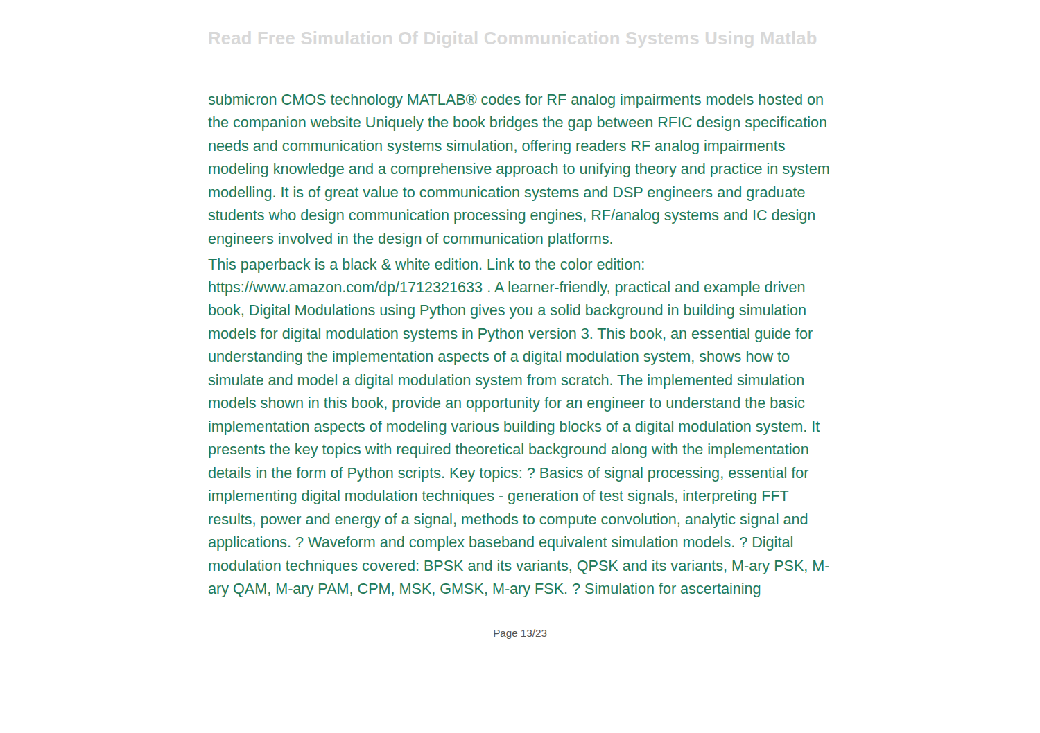Read Free Simulation Of Digital Communication Systems Using Matlab
submicron CMOS technology MATLAB® codes for RF analog impairments models hosted on the companion website Uniquely the book bridges the gap between RFIC design specification needs and communication systems simulation, offering readers RF analog impairments modeling knowledge and a comprehensive approach to unifying theory and practice in system modelling. It is of great value to communication systems and DSP engineers and graduate students who design communication processing engines, RF/analog systems and IC design engineers involved in the design of communication platforms.
This paperback is a black & white edition. Link to the color edition: https://www.amazon.com/dp/1712321633 . A learner-friendly, practical and example driven book, Digital Modulations using Python gives you a solid background in building simulation models for digital modulation systems in Python version 3. This book, an essential guide for understanding the implementation aspects of a digital modulation system, shows how to simulate and model a digital modulation system from scratch. The implemented simulation models shown in this book, provide an opportunity for an engineer to understand the basic implementation aspects of modeling various building blocks of a digital modulation system. It presents the key topics with required theoretical background along with the implementation details in the form of Python scripts. Key topics: ? Basics of signal processing, essential for implementing digital modulation techniques - generation of test signals, interpreting FFT results, power and energy of a signal, methods to compute convolution, analytic signal and applications. ? Waveform and complex baseband equivalent simulation models. ? Digital modulation techniques covered: BPSK and its variants, QPSK and its variants, M-ary PSK, M-ary QAM, M-ary PAM, CPM, MSK, GMSK, M-ary FSK. ? Simulation for ascertaining
Page 13/23